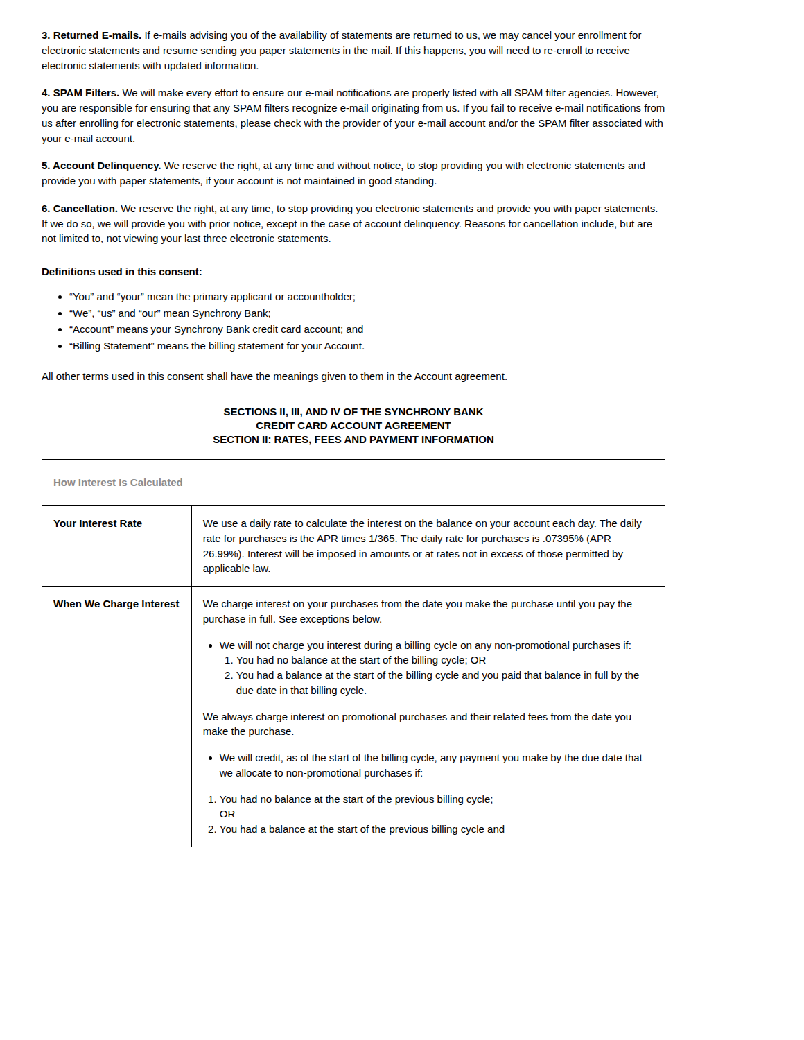3. Returned E-mails. If e-mails advising you of the availability of statements are returned to us, we may cancel your enrollment for electronic statements and resume sending you paper statements in the mail. If this happens, you will need to re-enroll to receive electronic statements with updated information.
4. SPAM Filters. We will make every effort to ensure our e-mail notifications are properly listed with all SPAM filter agencies. However, you are responsible for ensuring that any SPAM filters recognize e-mail originating from us. If you fail to receive e-mail notifications from us after enrolling for electronic statements, please check with the provider of your e-mail account and/or the SPAM filter associated with your e-mail account.
5. Account Delinquency. We reserve the right, at any time and without notice, to stop providing you with electronic statements and provide you with paper statements, if your account is not maintained in good standing.
6. Cancellation. We reserve the right, at any time, to stop providing you electronic statements and provide you with paper statements. If we do so, we will provide you with prior notice, except in the case of account delinquency. Reasons for cancellation include, but are not limited to, not viewing your last three electronic statements.
Definitions used in this consent:
“You” and “your” mean the primary applicant or accountholder;
“We”, “us” and “our” mean Synchrony Bank;
“Account” means your Synchrony Bank credit card account; and
“Billing Statement” means the billing statement for your Account.
All other terms used in this consent shall have the meanings given to them in the Account agreement.
SECTIONS II, III, AND IV OF THE SYNCHRONY BANK
CREDIT CARD ACCOUNT AGREEMENT
SECTION II: RATES, FEES AND PAYMENT INFORMATION
| How Interest Is Calculated |
| Your Interest Rate | We use a daily rate to calculate the interest on the balance on your account each day. The daily rate for purchases is the APR times 1/365. The daily rate for purchases is .07395% (APR 26.99%). Interest will be imposed in amounts or at rates not in excess of those permitted by applicable law. |
| When We Charge Interest | We charge interest on your purchases from the date you make the purchase until you pay the purchase in full. See exceptions below. We will not charge you interest during a billing cycle on any non-promotional purchases if: You had no balance at the start of the billing cycle; OR You had a balance at the start of the billing cycle and you paid that balance in full by the due date in that billing cycle. We always charge interest on promotional purchases and their related fees from the date you make the purchase. We will credit, as of the start of the billing cycle, any payment you make by the due date that we allocate to non-promotional purchases if: You had no balance at the start of the previous billing cycle; OR You had a balance at the start of the previous billing cycle and |